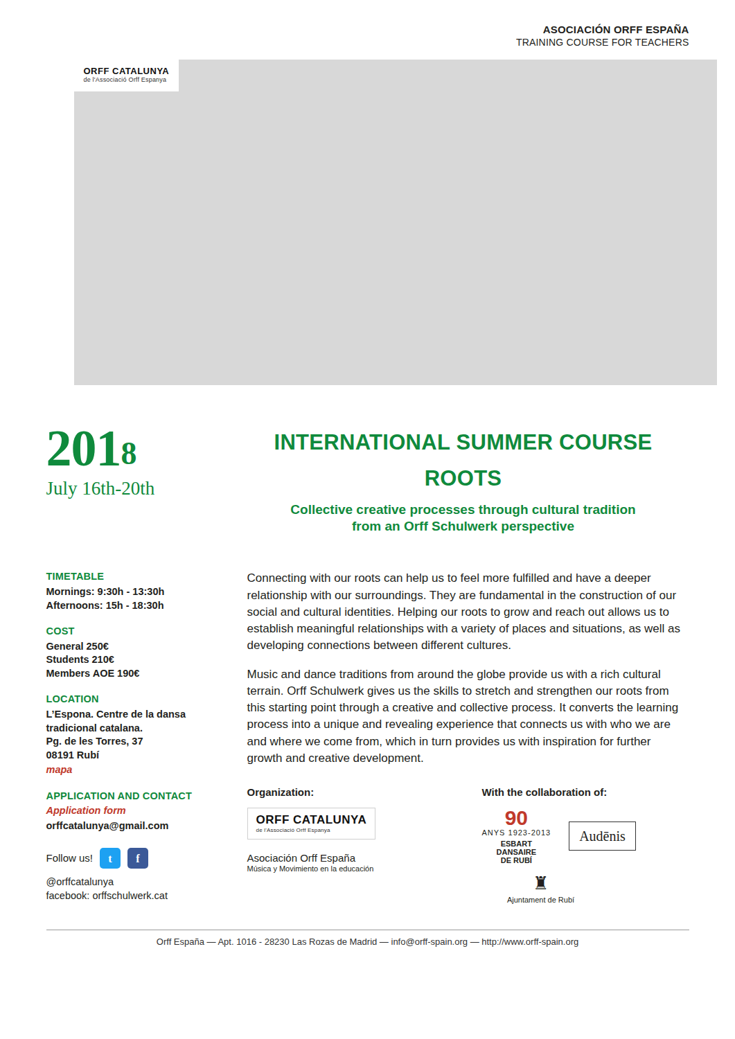ASOCIACIÓN ORFF ESPAÑA
TRAINING COURSE FOR TEACHERS
ORFF CATALUNYA
de l'Associació Orff Espanya
2018
July 16th-20th
INTERNATIONAL SUMMER COURSE
ROOTS
Collective creative processes through cultural tradition
from an Orff Schulwerk perspective
Timetable
Mornings: 9:30h - 13:30h
Afternoons: 15h - 18:30h
Cost
General 250€
Students 210€
Members AOE 190€
Location
L’Espona. Centre de la dansa tradicional catalana.
Pg. de les Torres, 37
08191 Rubí
mapa
Application and contact
Application form orffcatalunya@gmail.com
Follow us! t f
@orffcatalunya
facebook: orffschulwerk.cat
Connecting with our roots can help us to feel more fulfilled and have a deeper relationship with our surroundings. They are fundamental in the construction of our social and cultural identities. Helping our roots to grow and reach out allows us to establish meaningful relationships with a variety of places and situations, as well as developing connections between different cultures.
Music and dance traditions from around the globe provide us with a rich cultural terrain. Orff Schulwerk gives us the skills to stretch and strengthen our roots from this starting point through a creative and collective process. It converts the learning process into a unique and revealing experience that connects us with who we are and where we come from, which in turn provides us with inspiration for further growth and creative development.
Organization:
ORFF CATALUNYAde l'Associació Orff Espanya
Asociación Orff España
Música y Movimiento en la educación
With the collaboration of:
90
ANYS 1923-2013
ESBART
DANSAIRE
DE RUBÍ
Audēnis
♜
Ajuntament de Rubí
Orff España — Apt. 1016 - 28230 Las Rozas de Madrid — info@orff-spain.org — http://www.orff-spain.org